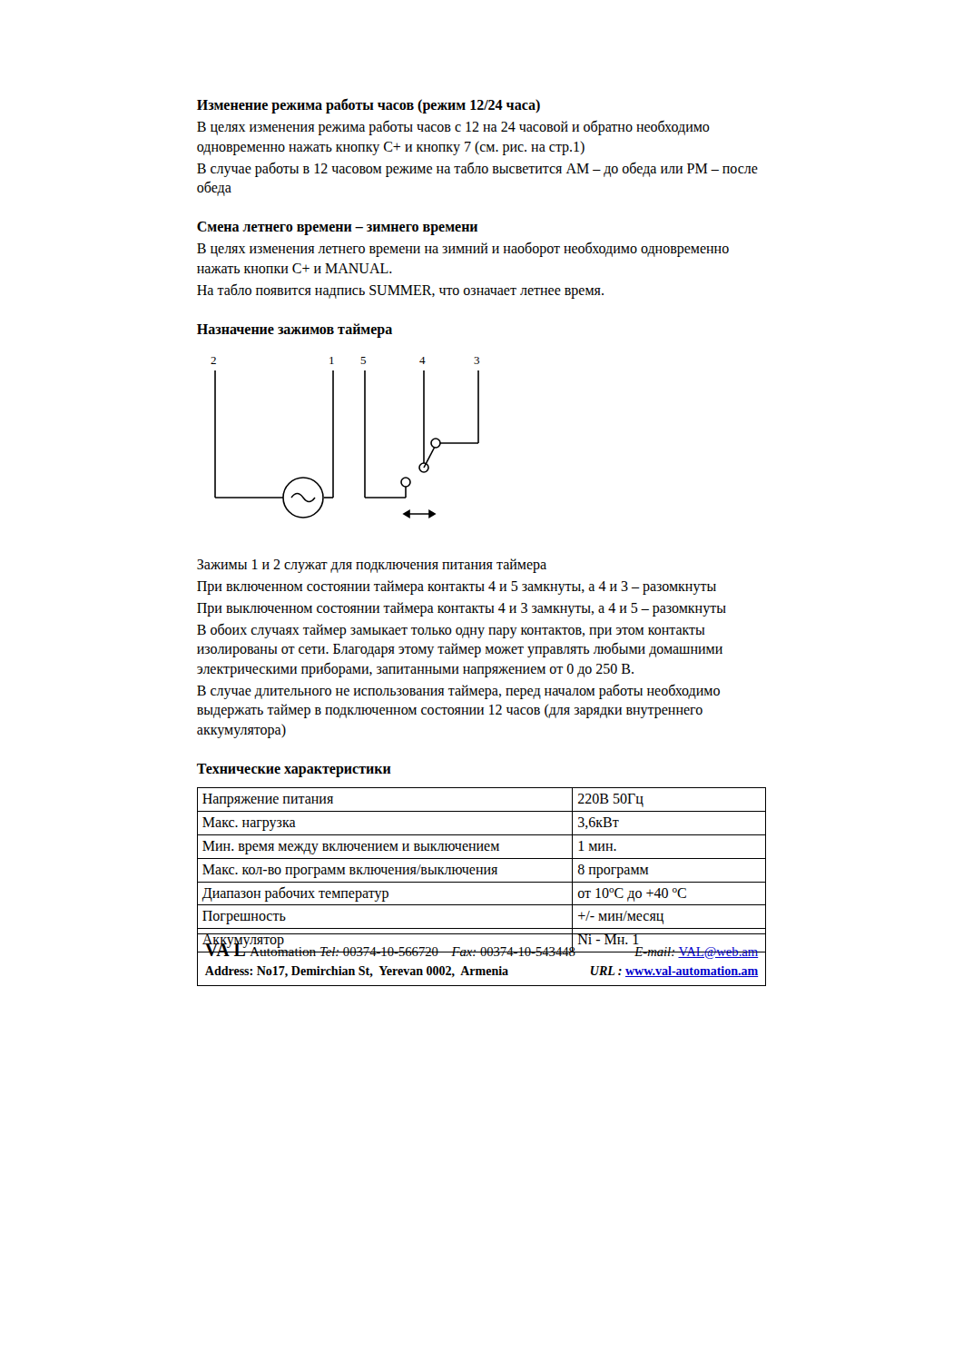Изменение режима работы часов (режим 12/24 часа)
В целях изменения режима работы часов с 12 на 24 часовой и обратно необходимо одновременно нажать кнопку C+ и кнопку 7 (см. рис. на стр.1)
В случае работы в 12 часовом режиме на табло высветится AM – до обеда или PM – после обеда
Смена летнего времени – зимнего времени
В целях изменения летнего времени на зимний и наоборот необходимо одновременно нажать кнопки C+ и MANUAL.
На табло появится надпись SUMMER, что означает летнее время.
Назначение зажимов таймера
2 1 5 4 3
Зажимы 1 и 2 служат для подключения питания таймера
При включенном состоянии таймера контакты 4 и 5 замкнуты, а 4 и 3 – разомкнуты
При выключенном состоянии таймера контакты 4 и 3 замкнуты, а 4 и 5 – разомкнуты
В обоих случаях таймер замыкает только одну пару контактов, при этом контакты изолированы от сети. Благодаря этому таймер может управлять любыми домашними электрическими приборами, запитанными напряжением от 0 до 250 В.
В случае длительного не использования таймера, перед началом работы необходимо выдержать таймер в подключенном состоянии 12 часов (для зарядки внутреннего аккумулятора)
Технические характеристики
| Напряжение питания | 220В 50Гц |
| Макс. нагрузка | 3,6кВт |
| Мин. время между включением и выключением | 1 мин. |
| Макс. кол-во программ включения/выключения | 8 программ |
| Диапазон рабочих температур | от 10 o C до +40 o C |
| Погрешность | +/- мин/месяц |
| Аккумулятор | Ni - Мн. 1 |
VA L Automation Tel: 00374-10-566720 Fax: 00374-10-543448
E-mail: VAL@web.am
Address: No17, Demirchian St, Yerevan 0002, Armenia
URL : www.val-automation.am